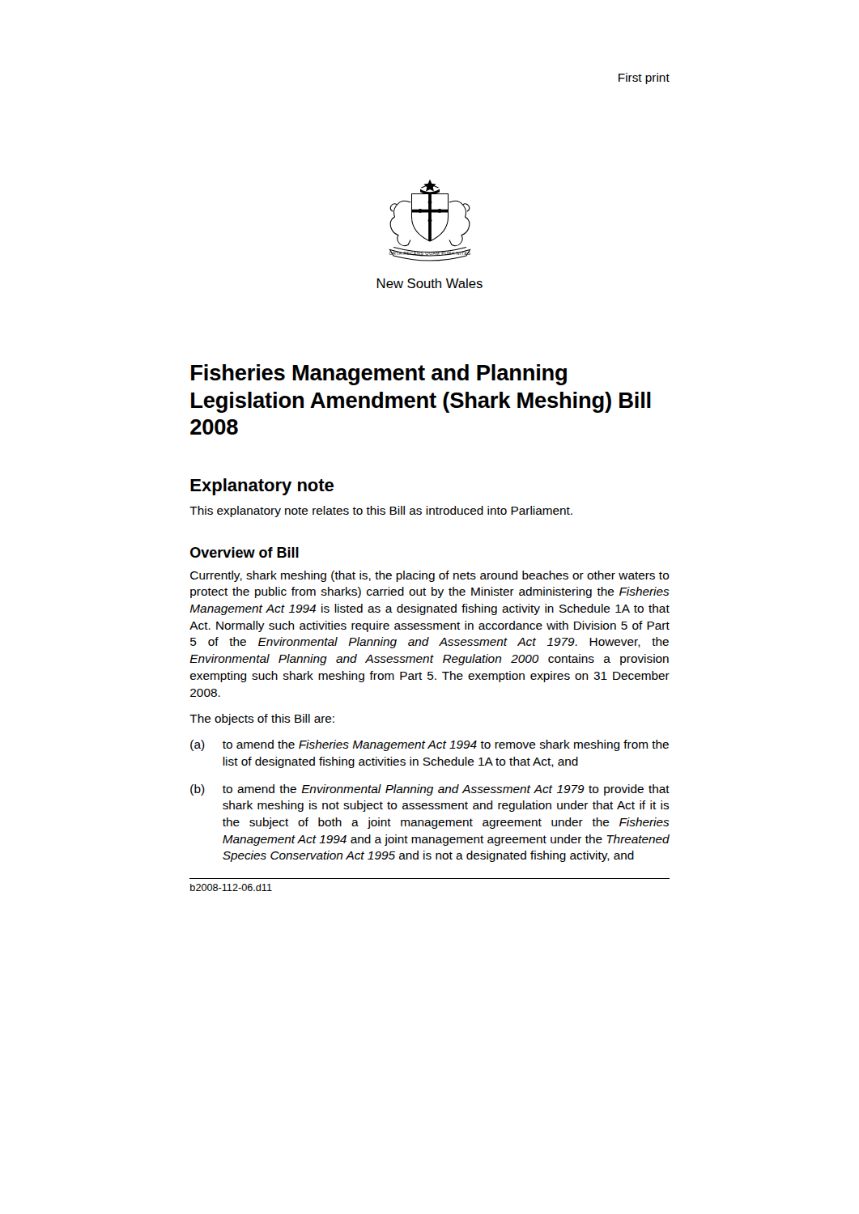First print
ORTA RECENS QUAM PURA NITES
New South Wales
Fisheries Management and Planning Legislation Amendment (Shark Meshing) Bill 2008
Explanatory note
This explanatory note relates to this Bill as introduced into Parliament.
Overview of Bill
Currently, shark meshing (that is, the placing of nets around beaches or other waters to protect the public from sharks) carried out by the Minister administering the Fisheries Management Act 1994 is listed as a designated fishing activity in Schedule 1A to that Act. Normally such activities require assessment in accordance with Division 5 of Part 5 of the Environmental Planning and Assessment Act 1979. However, the Environmental Planning and Assessment Regulation 2000 contains a provision exempting such shark meshing from Part 5. The exemption expires on 31 December 2008.
The objects of this Bill are:
(a) to amend the Fisheries Management Act 1994 to remove shark meshing from the list of designated fishing activities in Schedule 1A to that Act, and
(b) to amend the Environmental Planning and Assessment Act 1979 to provide that shark meshing is not subject to assessment and regulation under that Act if it is the subject of both a joint management agreement under the Fisheries Management Act 1994 and a joint management agreement under the Threatened Species Conservation Act 1995 and is not a designated fishing activity, and
b2008-112-06.d11